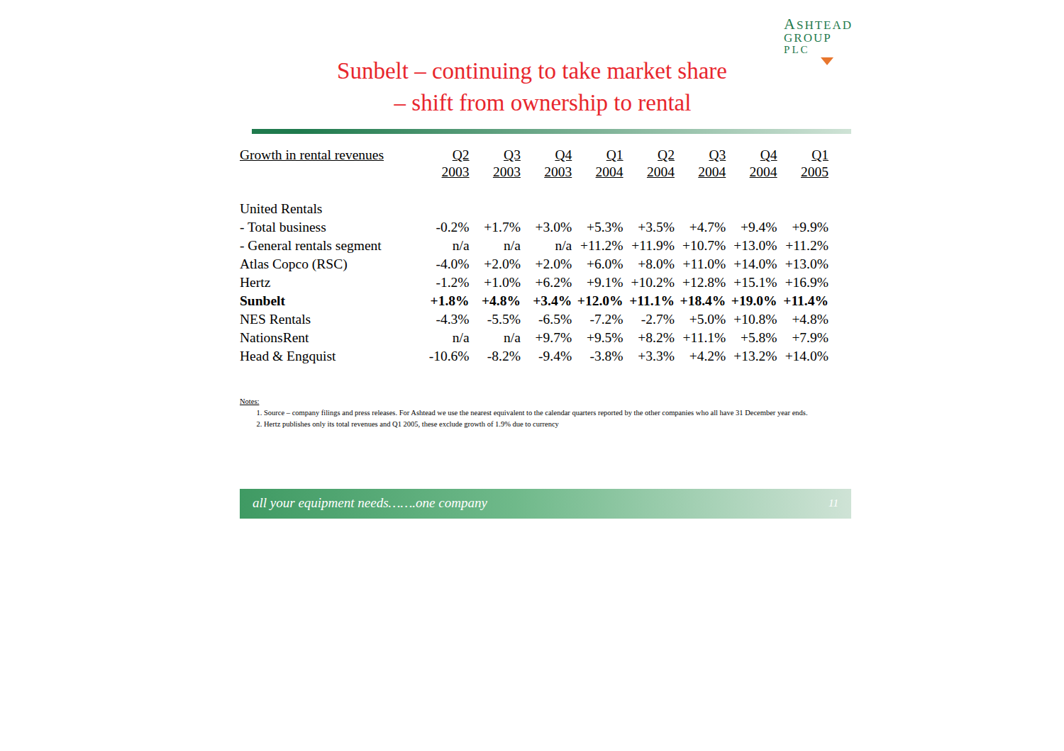ASHTEAD
GROUP
PLC
Sunbelt – continuing to take market share – shift from ownership to rental
| Growth in rental revenues | Q2 | Q3 | Q4 | Q1 | Q2 | Q3 | Q4 | Q1 |
| --- | --- | --- | --- | --- | --- | --- | --- | --- |
| | 2003 | 2003 | 2003 | 2004 | 2004 | 2004 | 2004 | 2005 |
| United Rentals | | | | | | | | |
| - Total business | -0.2% | +1.7% | +3.0% | +5.3% | +3.5% | +4.7% | +9.4% | +9.9% |
| - General rentals segment | n/a | n/a | n/a | +11.2% | +11.9% | +10.7% | +13.0% | +11.2% |
| Atlas Copco (RSC) | -4.0% | +2.0% | +2.0% | +6.0% | +8.0% | +11.0% | +14.0% | +13.0% |
| Hertz | -1.2% | +1.0% | +6.2% | +9.1% | +10.2% | +12.8% | +15.1% | +16.9% |
| Sunbelt | +1.8% | +4.8% | +3.4% | +12.0% | +11.1% | +18.4% | +19.0% | +11.4% |
| NES Rentals | -4.3% | -5.5% | -6.5% | -7.2% | -2.7% | +5.0% | +10.8% | +4.8% |
| NationsRent | n/a | n/a | +9.7% | +9.5% | +8.2% | +11.1% | +5.8% | +7.9% |
| Head & Engquist | -10.6% | -8.2% | -9.4% | -3.8% | +3.3% | +4.2% | +13.2% | +14.0% |
Notes:
Source – company filings and press releases. For Ashtead we use the nearest equivalent to the calendar quarters reported by the other companies who all have 31 December year ends.
Hertz publishes only its total revenues and Q1 2005, these exclude growth of 1.9% due to currency
all your equipment needs…….one company
11